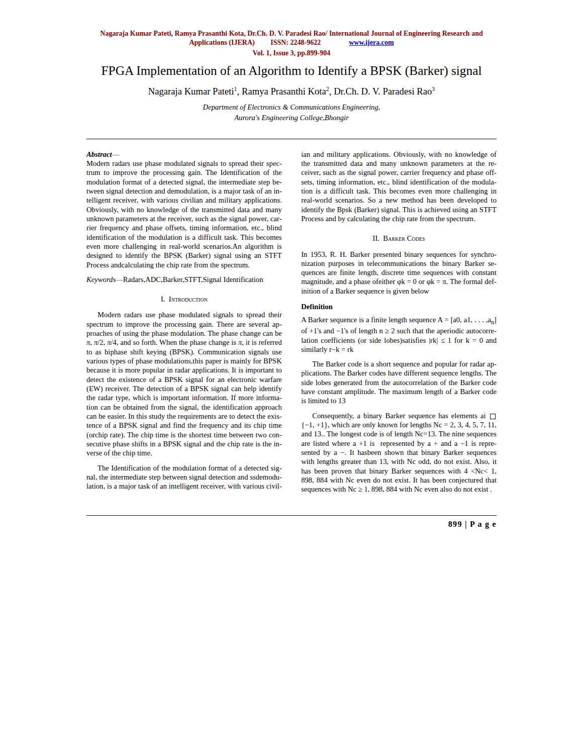Nagaraja Kumar Pateti, Ramya Prasanthi Kota, Dr.Ch. D. V. Paradesi Rao/ International Journal of Engineering Research and Applications (IJERA) ISSN: 2248-9622 www.ijera.com Vol. 1, Issue 3, pp.899-904
FPGA Implementation of an Algorithm to Identify a BPSK (Barker) signal
Nagaraja Kumar Pateti1, Ramya Prasanthi Kota2, Dr.Ch. D. V. Paradesi Rao3
Department of Electronics & Communications Engineering,
Aurora's Engineering College,Bhongir
Abstract—
Modern radars use phase modulated signals to spread their spectrum to improve the processing gain. The Identification of the modulation format of a detected signal, the intermediate step between signal detection and demodulation, is a major task of an intelligent receiver, with various civilian and military applications. Obviously, with no knowledge of the transmitted data and many unknown parameters at the receiver, such as the signal power, carrier frequency and phase offsets, timing information, etc., blind identification of the modulation is a difficult task. This becomes even more challenging in real-world scenarios.An algorithm is designed to identify the BPSK (Barker) signal using an STFT Process andcalculating the chip rate from the spectrum.
Keywords—Radars,ADC,Barker,STFT,Signal Identification
I. Introduction
Modern radars use phase modulated signals to spread their spectrum to improve the processing gain. There are several approaches of using the phase modulation. The phase change can be π, π/2, π/4, and so forth. When the phase change is π, it is referred to as biphase shift keying (BPSK). Communication signals use various types of phase modulations,this paper is mainly for BPSK because it is more popular in radar applications. It is important to detect the existence of a BPSK signal for an electronic warfare (EW) receiver. The detection of a BPSK signal can help identify the radar type, which is important information. If more information can be obtained from the signal, the identification approach can be easier. In this study the requirements are to detect the existence of a BPSK signal and find the frequency and its chip time (orchip rate). The chip time is the shortest time between two consecutive phase shifts in a BPSK signal and the chip rate is the inverse of the chip time.
The Identification of the modulation format of a detected signal, the intermediate step between signal detection and ssdemodulation, is a major task of an intelligent receiver, with various civilian and military applications. Obviously, with no knowledge of the transmitted data and many unknown parameters at the receiver, such as the signal power, carrier frequency and phase offsets, timing information, etc., blind identification of the modulation is a difficult task. This becomes even more challenging in real-world scenarios. So a new method has been developed to identify the Bpsk (Barker) signal. This is achieved using an STFT Process and by calculating the chip rate from the spectrum.
II. Barker Codes
In 1953, R. H. Barker presented binary sequences for synchronization purposes in telecommunications the binary Barker sequences are finite length, discrete time sequences with constant magnitude, and a phase ofeither φk = 0 or φk = π. The formal definition of a Barker sequence is given below
Definition
A Barker sequence is a finite length sequence A = [a0, a1, . . . ,an] of +1's and −1's of length n ≥ 2 such that the aperiodic autocorrelation coefficients (or side lobes)satisfies |rk| ≤ 1 for k = 0 and similarly r−k = rk
The Barker code is a short sequence and popular for radar applications. The Barker codes have different sequence lengths. The side lobes generated from the autocorrelation of the Barker code have constant amplitude. The maximum length of a Barker code is limited to 13
Consequently, a binary Barker sequence has elements ai {−1, +1}, which are only known for lengths Nc = 2, 3, 4, 5, 7, 11, and 13.. The longest code is of length Nc=13. The nine sequences are listed where a +1 is represented by a + and a −1 is represented by a −. It hasbeen shown that binary Barker sequences with lengths greater than 13, with Nc odd, do not exist. Also, it has been proven that binary Barker sequences with 4 <Nc< 1, 898, 884 with Nc even do not exist. It has been conjectured that sequences with Nc ≥ 1, 898, 884 with Nc even also do not exist .
899 | P a g e